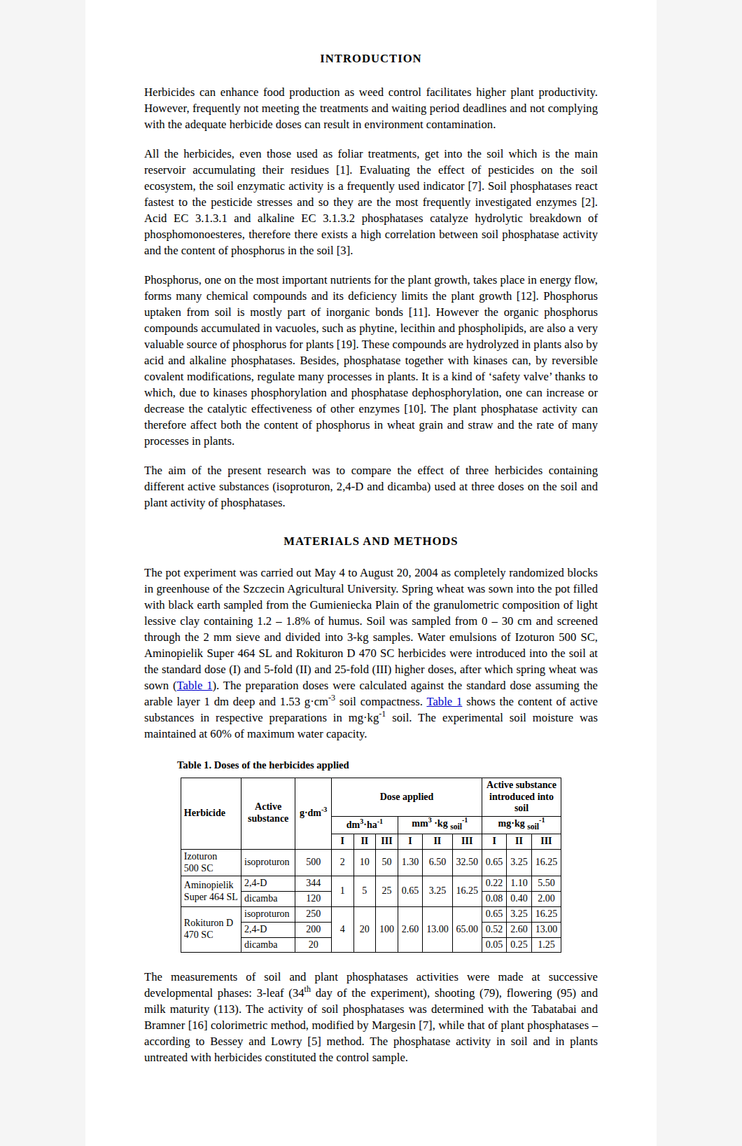INTRODUCTION
Herbicides can enhance food production as weed control facilitates higher plant productivity. However, frequently not meeting the treatments and waiting period deadlines and not complying with the adequate herbicide doses can result in environment contamination.
All the herbicides, even those used as foliar treatments, get into the soil which is the main reservoir accumulating their residues [1]. Evaluating the effect of pesticides on the soil ecosystem, the soil enzymatic activity is a frequently used indicator [7]. Soil phosphatases react fastest to the pesticide stresses and so they are the most frequently investigated enzymes [2]. Acid EC 3.1.3.1 and alkaline EC 3.1.3.2 phosphatases catalyze hydrolytic breakdown of phosphomonoesteres, therefore there exists a high correlation between soil phosphatase activity and the content of phosphorus in the soil [3].
Phosphorus, one on the most important nutrients for the plant growth, takes place in energy flow, forms many chemical compounds and its deficiency limits the plant growth [12]. Phosphorus uptaken from soil is mostly part of inorganic bonds [11]. However the organic phosphorus compounds accumulated in vacuoles, such as phytine, lecithin and phospholipids, are also a very valuable source of phosphorus for plants [19]. These compounds are hydrolyzed in plants also by acid and alkaline phosphatases. Besides, phosphatase together with kinases can, by reversible covalent modifications, regulate many processes in plants. It is a kind of ‘safety valve’ thanks to which, due to kinases phosphorylation and phosphatase dephosphorylation, one can increase or decrease the catalytic effectiveness of other enzymes [10]. The plant phosphatase activity can therefore affect both the content of phosphorus in wheat grain and straw and the rate of many processes in plants.
The aim of the present research was to compare the effect of three herbicides containing different active substances (isoproturon, 2,4-D and dicamba) used at three doses on the soil and plant activity of phosphatases.
MATERIALS AND METHODS
The pot experiment was carried out May 4 to August 20, 2004 as completely randomized blocks in greenhouse of the Szczecin Agricultural University. Spring wheat was sown into the pot filled with black earth sampled from the Gumieniecka Plain of the granulometric composition of light lessive clay containing 1.2 – 1.8% of humus. Soil was sampled from 0 – 30 cm and screened through the 2 mm sieve and divided into 3-kg samples. Water emulsions of Izoturon 500 SC, Aminopielik Super 464 SL and Rokituron D 470 SC herbicides were introduced into the soil at the standard dose (I) and 5-fold (II) and 25-fold (III) higher doses, after which spring wheat was sown (Table 1). The preparation doses were calculated against the standard dose assuming the arable layer 1 dm deep and 1.53 g·cm-3 soil compactness. Table 1 shows the content of active substances in respective preparations in mg·kg-1 soil. The experimental soil moisture was maintained at 60% of maximum water capacity.
Table 1. Doses of the herbicides applied
| Herbicide | Active substance | g·dm -3 | Dose applied | Active substance introduced into soil |
| --- | --- | --- | --- | --- |
| dm 3 ·ha -1 | mm 3 ·kg soil -1 | mg·kg soil -1 |
| I | II | III | I | II | III | I | II | III |
| Izoturon 500 SC | isoproturon | 500 | 2 | 10 | 50 | 1.30 | 6.50 | 32.50 | 0.65 | 3.25 | 16.25 |
| Aminopielik Super 464 SL | 2,4-D | 344 | 1 | 5 | 25 | 0.65 | 3.25 | 16.25 | 0.22 | 1.10 | 5.50 |
| dicamba | 120 | 0.08 | 0.40 | 2.00 |
| Rokituron D 470 SC | isoproturon | 250 | 4 | 20 | 100 | 2.60 | 13.00 | 65.00 | 0.65 | 3.25 | 16.25 |
| 2,4-D | 200 | 0.52 | 2.60 | 13.00 |
| dicamba | 20 | 0.05 | 0.25 | 1.25 |
The measurements of soil and plant phosphatases activities were made at successive developmental phases: 3-leaf (34th day of the experiment), shooting (79), flowering (95) and milk maturity (113). The activity of soil phosphatases was determined with the Tabatabai and Bramner [16] colorimetric method, modified by Margesin [7], while that of plant phosphatases – according to Bessey and Lowry [5] method. The phosphatase activity in soil and in plants untreated with herbicides constituted the control sample.